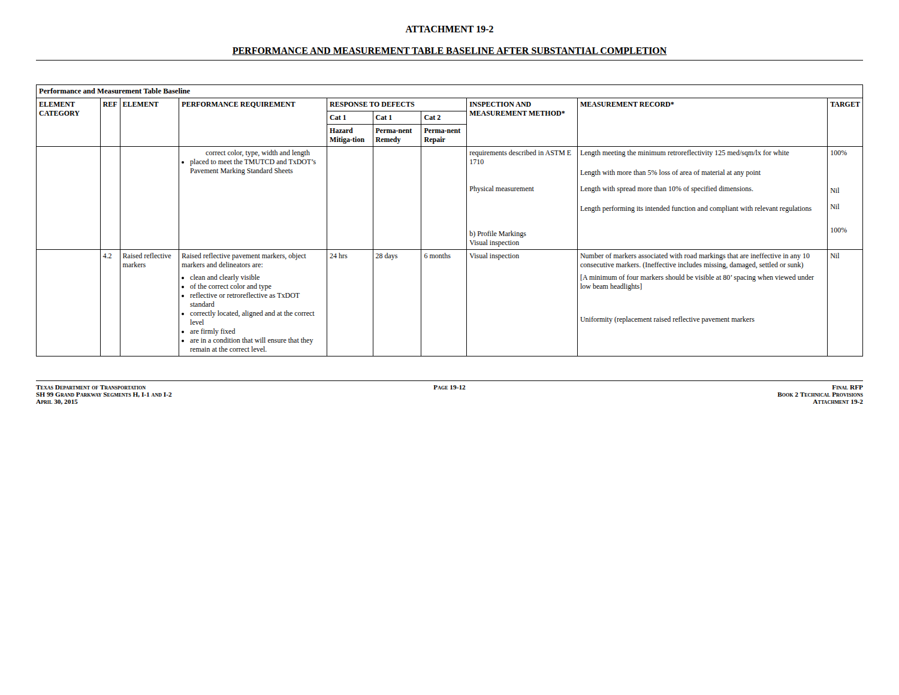ATTACHMENT 19-2
PERFORMANCE AND MEASUREMENT TABLE BASELINE AFTER SUBSTANTIAL COMPLETION
| Performance and Measurement Table Baseline |
| ELEMENT CATEGORY | REF | ELEMENT | PERFORMANCE REQUIREMENT | RESPONSE TO DEFECTS | INSPECTION AND MEASUREMENT METHOD* | MEASUREMENT RECORD* | TARGET |
| Cat 1 | Cat 1 | Cat 2 |
| Hazard Mitiga-tion | Perma-nent Remedy | Perma-nent Repair |
| | | | correct color, type, width and length placed to meet the TMUTCD and TxDOT’s Pavement Marking Standard Sheets | | | | requirements described in ASTM E 1710 Physical measurement b) Profile Markings Visual inspection | Length meeting the minimum retroreflectivity 125 med/sqm/lx for white Length with more than 5% loss of area of material at any point Length with spread more than 10% of specified dimensions. Length performing its intended function and compliant with relevant regulations | 100% Nil Nil 100% |
| | 4.2 | Raised reflective markers | Raised reflective pavement markers, object markers and delineators are: clean and clearly visible of the correct color and type reflective or retroreflective as TxDOT standard correctly located, aligned and at the correct level are firmly fixed are in a condition that will ensure that they remain at the correct level. | 24 hrs | 28 days | 6 months | Visual inspection | Number of markers associated with road markings that are ineffective in any 10 consecutive markers. (Ineffective includes missing, damaged, settled or sunk) [A minimum of four markers should be visible at 80’ spacing when viewed under low beam headlights] Uniformity (replacement raised reflective pavement markers | Nil |
Texas Department of Transportation
SH 99 Grand Parkway Segments H, I-1 and I-2
April 30, 2015
Page 19-12
Final RFP
Book 2 Technical Provisions
Attachment 19-2